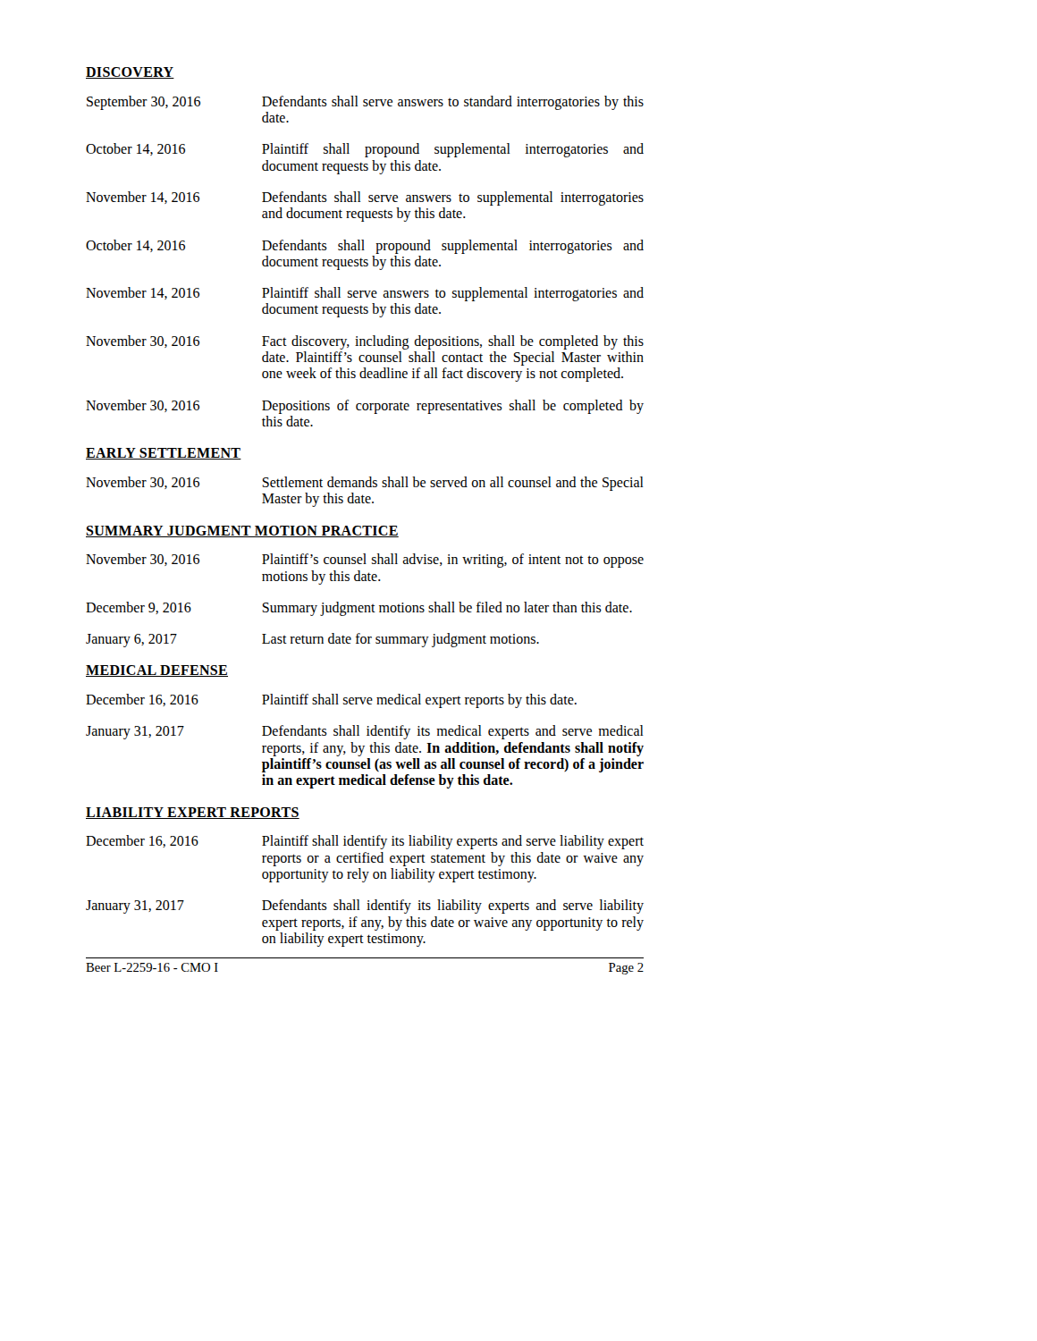DISCOVERY
September 30, 2016
Defendants shall serve answers to standard interrogatories by this date.
October 14, 2016
Plaintiff shall propound supplemental interrogatories and document requests by this date.
November 14, 2016
Defendants shall serve answers to supplemental interrogatories and document requests by this date.
October 14, 2016
Defendants shall propound supplemental interrogatories and document requests by this date.
November 14, 2016
Plaintiff shall serve answers to supplemental interrogatories and document requests by this date.
November 30, 2016
Fact discovery, including depositions, shall be completed by this date. Plaintiff’s counsel shall contact the Special Master within one week of this deadline if all fact discovery is not completed.
November 30, 2016
Depositions of corporate representatives shall be completed by this date.
EARLY SETTLEMENT
November 30, 2016
Settlement demands shall be served on all counsel and the Special Master by this date.
SUMMARY JUDGMENT MOTION PRACTICE
November 30, 2016
Plaintiff’s counsel shall advise, in writing, of intent not to oppose motions by this date.
December 9, 2016
Summary judgment motions shall be filed no later than this date.
January 6, 2017
Last return date for summary judgment motions.
MEDICAL DEFENSE
December 16, 2016
Plaintiff shall serve medical expert reports by this date.
January 31, 2017
Defendants shall identify its medical experts and serve medical reports, if any, by this date. In addition, defendants shall notify plaintiff’s counsel (as well as all counsel of record) of a joinder in an expert medical defense by this date.
LIABILITY EXPERT REPORTS
December 16, 2016
Plaintiff shall identify its liability experts and serve liability expert reports or a certified expert statement by this date or waive any opportunity to rely on liability expert testimony.
January 31, 2017
Defendants shall identify its liability experts and serve liability expert reports, if any, by this date or waive any opportunity to rely on liability expert testimony.
Beer L-2259-16 - CMO I Page 2